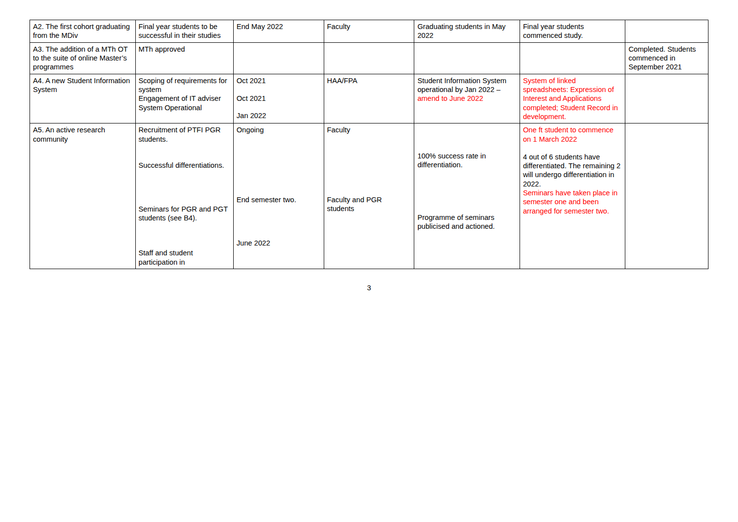| A2. The first cohort graduating from the MDiv | Final year students to be successful in their studies | End May 2022 | Faculty | Graduating students in May 2022 | Final year students commenced study. | |
| A3. The addition of a MTh OT to the suite of online Master’s programmes | MTh approved | | | | | Completed. Students commenced in September 2021 |
| A4. A new Student Information System | Scoping of requirements for system Engagement of IT adviser System Operational | Oct 2021 Oct 2021 Jan 2022 | HAA/FPA | Student Information System operational by Jan 2022 – amend to June 2022 | System of linked spreadsheets: Expression of Interest and Applications completed; Student Record in development. | |
| A5. An active research community | Recruitment of PTFI PGR students. Successful differentiations. Seminars for PGR and PGT students (see B4). Staff and student participation in | Ongoing End semester two. June 2022 | Faculty Faculty and PGR students | 100% success rate in differentiation. Programme of seminars publicised and actioned. | One ft student to commence on 1 March 2022 4 out of 6 students have differentiated. The remaining 2 will undergo differentiation in 2022. Seminars have taken place in semester one and been arranged for semester two. | |
3